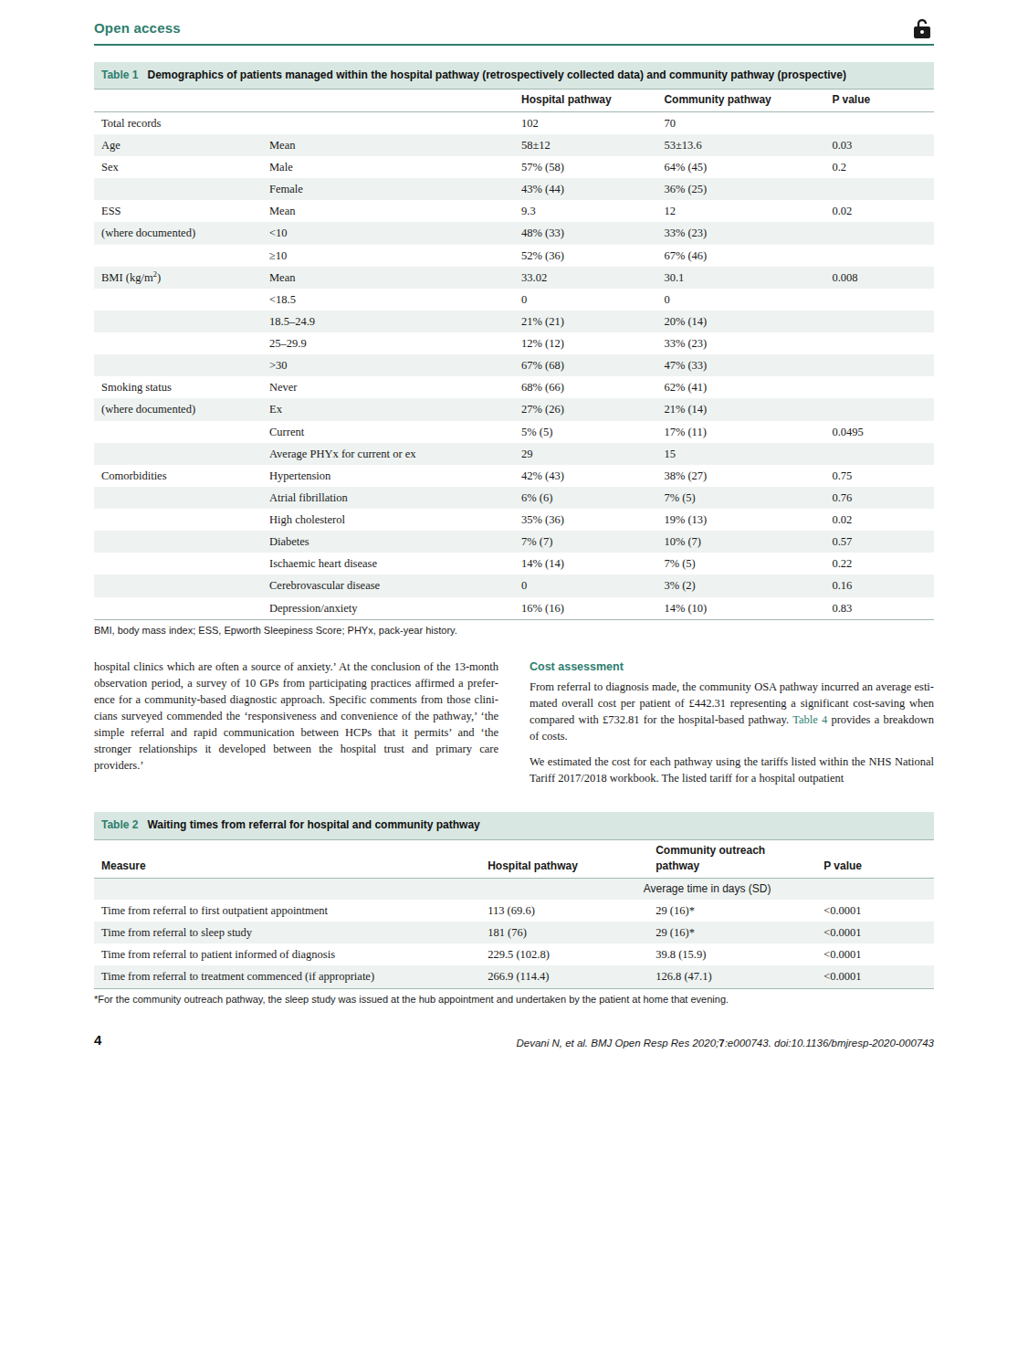Open access
Table 1 Demographics of patients managed within the hospital pathway (retrospectively collected data) and community pathway (prospective)
| | | Hospital pathway | Community pathway | P value |
| --- | --- | --- | --- | --- |
| Total records | | 102 | 70 | |
| Age | Mean | 58±12 | 53±13.6 | 0.03 |
| Sex | Male | 57% (58) | 64% (45) | 0.2 |
| | Female | 43% (44) | 36% (25) | |
| ESS | Mean | 9.3 | 12 | 0.02 |
| (where documented) | <10 | 48% (33) | 33% (23) | |
| | ≥10 | 52% (36) | 67% (46) | |
| BMI (kg/m 2 ) | Mean | 33.02 | 30.1 | 0.008 |
| | <18.5 | 0 | 0 | |
| | 18.5–24.9 | 21% (21) | 20% (14) | |
| | 25–29.9 | 12% (12) | 33% (23) | |
| | >30 | 67% (68) | 47% (33) | |
| Smoking status | Never | 68% (66) | 62% (41) | |
| (where documented) | Ex | 27% (26) | 21% (14) | |
| | Current | 5% (5) | 17% (11) | 0.0495 |
| | Average PHYx for current or ex | 29 | 15 | |
| Comorbidities | Hypertension | 42% (43) | 38% (27) | 0.75 |
| | Atrial fibrillation | 6% (6) | 7% (5) | 0.76 |
| | High cholesterol | 35% (36) | 19% (13) | 0.02 |
| | Diabetes | 7% (7) | 10% (7) | 0.57 |
| | Ischaemic heart disease | 14% (14) | 7% (5) | 0.22 |
| | Cerebrovascular disease | 0 | 3% (2) | 0.16 |
| | Depression/anxiety | 16% (16) | 14% (10) | 0.83 |
BMI, body mass index; ESS, Epworth Sleepiness Score; PHYx, pack-year history.
hospital clinics which are often a source of anxiety.’ At the conclusion of the 13-month observation period, a survey of 10 GPs from participating practices affirmed a preference for a community-based diagnostic approach. Specific comments from those clinicians surveyed commended the ‘responsiveness and convenience of the pathway,’ ‘the simple referral and rapid communication between HCPs that it permits’ and ‘the stronger relationships it developed between the hospital trust and primary care providers.’
Cost assessment
From referral to diagnosis made, the community OSA pathway incurred an average estimated overall cost per patient of £442.31 representing a significant cost-saving when compared with £732.81 for the hospital-based pathway. Table 4 provides a breakdown of costs.
We estimated the cost for each pathway using the tariffs listed within the NHS National Tariff 2017/2018 workbook. The listed tariff for a hospital outpatient
Table 2 Waiting times from referral for hospital and community pathway
| Measure | Hospital pathway | Community outreach pathway | P value |
| --- | --- | --- | --- |
| | Average time in days (SD) |
| Time from referral to first outpatient appointment | 113 (69.6) | 29 (16)* | <0.0001 |
| Time from referral to sleep study | 181 (76) | 29 (16)* | <0.0001 |
| Time from referral to patient informed of diagnosis | 229.5 (102.8) | 39.8 (15.9) | <0.0001 |
| Time from referral to treatment commenced (if appropriate) | 266.9 (114.4) | 126.8 (47.1) | <0.0001 |
*For the community outreach pathway, the sleep study was issued at the hub appointment and undertaken by the patient at home that evening.
4
Devani N, et al. BMJ Open Resp Res 2020;7:e000743. doi:10.1136/bmjresp-2020-000743